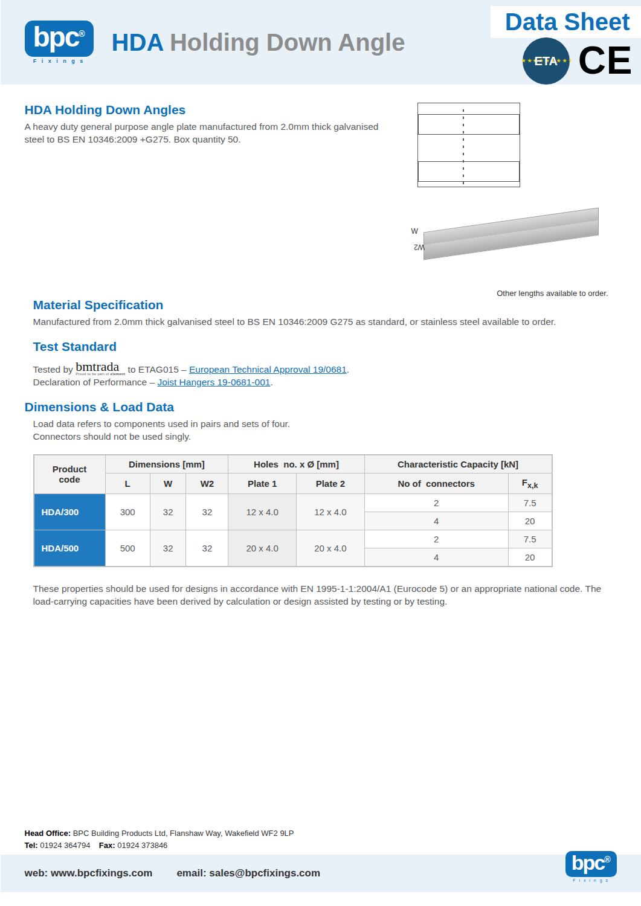bpc® F i x i n g s
HDA Holding Down Angle
Data Sheet
ETA
C E
HDA Holding Down Angles
A heavy duty general purpose angle plate manufactured from 2.0mm thick galvanised steel to BS EN 10346:2009 +G275. Box quantity 50.
W
W2
Other lengths available to order.
Material Specification
Manufactured from 2.0mm thick galvanised steel to BS EN 10346:2009 G275 as standard, or stainless steel available to order.
Test Standard
Tested by bmtradaProud to be part of element to ETAG015 – European Technical Approval 19/0681.
Declaration of Performance – Joist Hangers 19-0681-001.
Dimensions & Load Data
Load data refers to components used in pairs and sets of four.
Connectors should not be used singly.
| Product code | Dimensions [mm] | Holes no. x Ø [mm] | Characteristic Capacity [kN] |
| --- | --- | --- | --- |
| L | W | W2 | Plate 1 | Plate 2 | No of connectors | F x,k |
| HDA/300 | 300 | 32 | 32 | 12 x 4.0 | 12 x 4.0 | 2 | 7.5 |
| 4 | 20 |
| HDA/500 | 500 | 32 | 32 | 20 x 4.0 | 20 x 4.0 | 2 | 7.5 |
| 4 | 20 |
These properties should be used for designs in accordance with EN 1995-1-1:2004/A1 (Eurocode 5) or an appropriate national code. The load-carrying capacities have been derived by calculation or design assisted by testing or by testing.
Head Office: BPC Building Products Ltd, Flanshaw Way, Wakefield WF2 9LP
Tel: 01924 364794 Fax: 01924 373846
web: www.bpcfixings.com
email: sales@bpcfixings.com
bpc® F i x i n g s